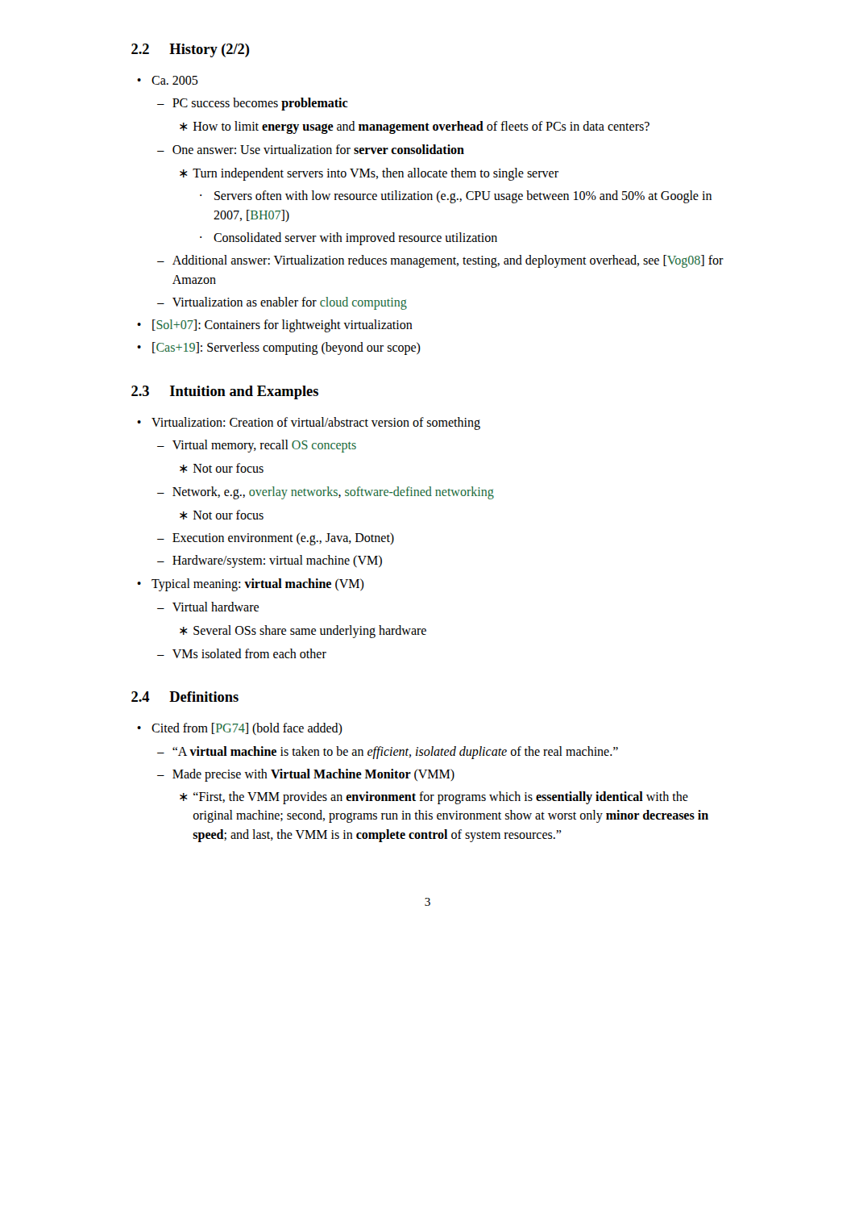2.2 History (2/2)
Ca. 2005
PC success becomes problematic
How to limit energy usage and management overhead of fleets of PCs in data centers?
One answer: Use virtualization for server consolidation
Turn independent servers into VMs, then allocate them to single server
Servers often with low resource utilization (e.g., CPU usage between 10% and 50% at Google in 2007, [BH07])
Consolidated server with improved resource utilization
Additional answer: Virtualization reduces management, testing, and deployment overhead, see [Vog08] for Amazon
Virtualization as enabler for cloud computing
[Sol+07]: Containers for lightweight virtualization
[Cas+19]: Serverless computing (beyond our scope)
2.3 Intuition and Examples
Virtualization: Creation of virtual/abstract version of something
Virtual memory, recall OS concepts
Not our focus
Network, e.g., overlay networks, software-defined networking
Not our focus
Execution environment (e.g., Java, Dotnet)
Hardware/system: virtual machine (VM)
Typical meaning: virtual machine (VM)
Virtual hardware
Several OSs share same underlying hardware
VMs isolated from each other
2.4 Definitions
Cited from [PG74] (bold face added)
“A virtual machine is taken to be an efficient, isolated duplicate of the real machine.”
Made precise with Virtual Machine Monitor (VMM)
“First, the VMM provides an environment for programs which is essentially identical with the original machine; second, programs run in this environment show at worst only minor decreases in speed; and last, the VMM is in complete control of system resources.”
3